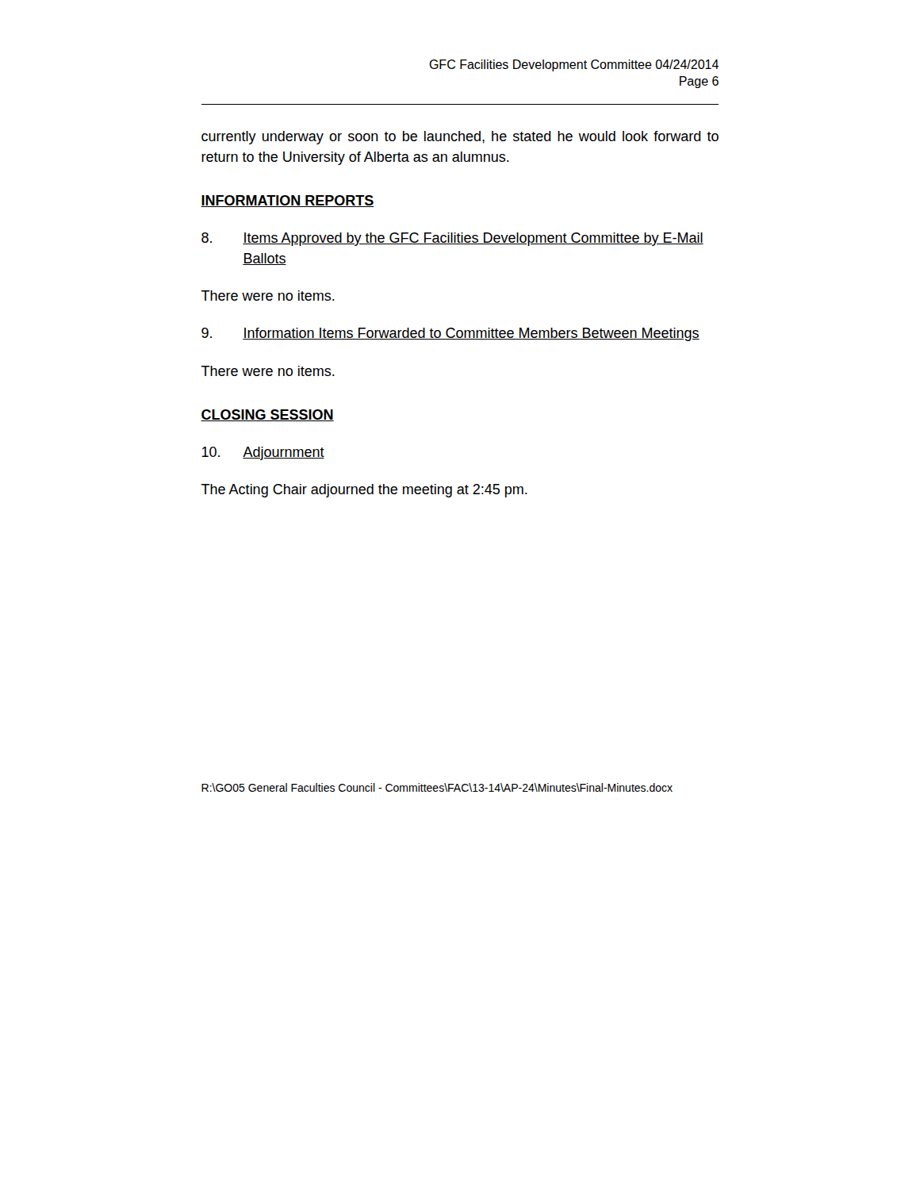GFC Facilities Development Committee 04/24/2014
Page 6
currently underway or soon to be launched, he stated he would look forward to return to the University of Alberta as an alumnus.
INFORMATION REPORTS
8. Items Approved by the GFC Facilities Development Committee by E-Mail Ballots
There were no items.
9. Information Items Forwarded to Committee Members Between Meetings
There were no items.
CLOSING SESSION
10. Adjournment
The Acting Chair adjourned the meeting at 2:45 pm.
R:\GO05 General Faculties Council - Committees\FAC\13-14\AP-24\Minutes\Final-Minutes.docx